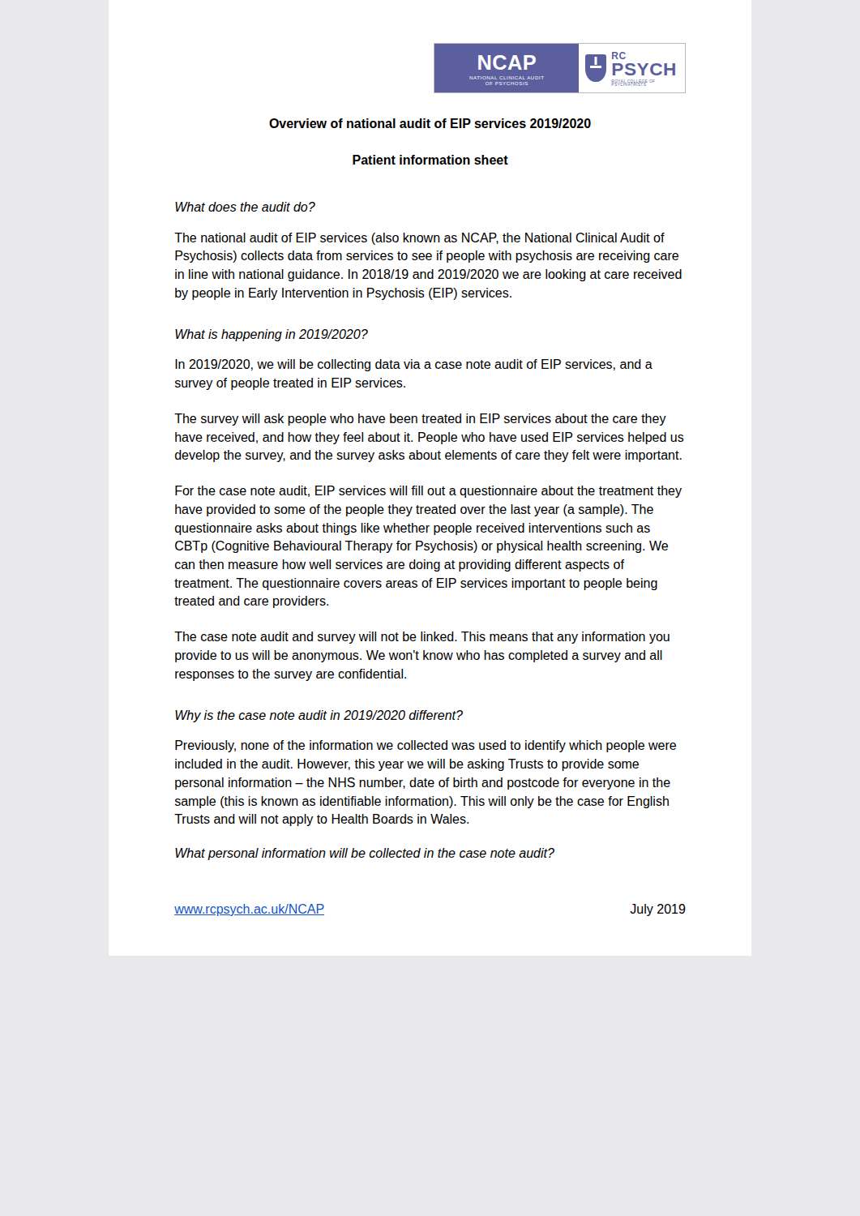NCAP
National Clinical Audit
of Psychosis
RC PSYCH Royal College of
Psychiatrists
Overview of national audit of EIP services 2019/2020
Patient information sheet
What does the audit do?
The national audit of EIP services (also known as NCAP, the National Clinical Audit of Psychosis) collects data from services to see if people with psychosis are receiving care in line with national guidance. In 2018/19 and 2019/2020 we are looking at care received by people in Early Intervention in Psychosis (EIP) services.
What is happening in 2019/2020?
In 2019/2020, we will be collecting data via a case note audit of EIP services, and a survey of people treated in EIP services.
The survey will ask people who have been treated in EIP services about the care they have received, and how they feel about it. People who have used EIP services helped us develop the survey, and the survey asks about elements of care they felt were important.
For the case note audit, EIP services will fill out a questionnaire about the treatment they have provided to some of the people they treated over the last year (a sample). The questionnaire asks about things like whether people received interventions such as CBTp (Cognitive Behavioural Therapy for Psychosis) or physical health screening. We can then measure how well services are doing at providing different aspects of treatment. The questionnaire covers areas of EIP services important to people being treated and care providers.
The case note audit and survey will not be linked. This means that any information you provide to us will be anonymous. We won't know who has completed a survey and all responses to the survey are confidential.
Why is the case note audit in 2019/2020 different?
Previously, none of the information we collected was used to identify which people were included in the audit. However, this year we will be asking Trusts to provide some personal information – the NHS number, date of birth and postcode for everyone in the sample (this is known as identifiable information). This will only be the case for English Trusts and will not apply to Health Boards in Wales.
What personal information will be collected in the case note audit?
www.rcpsych.ac.uk/NCAP July 2019